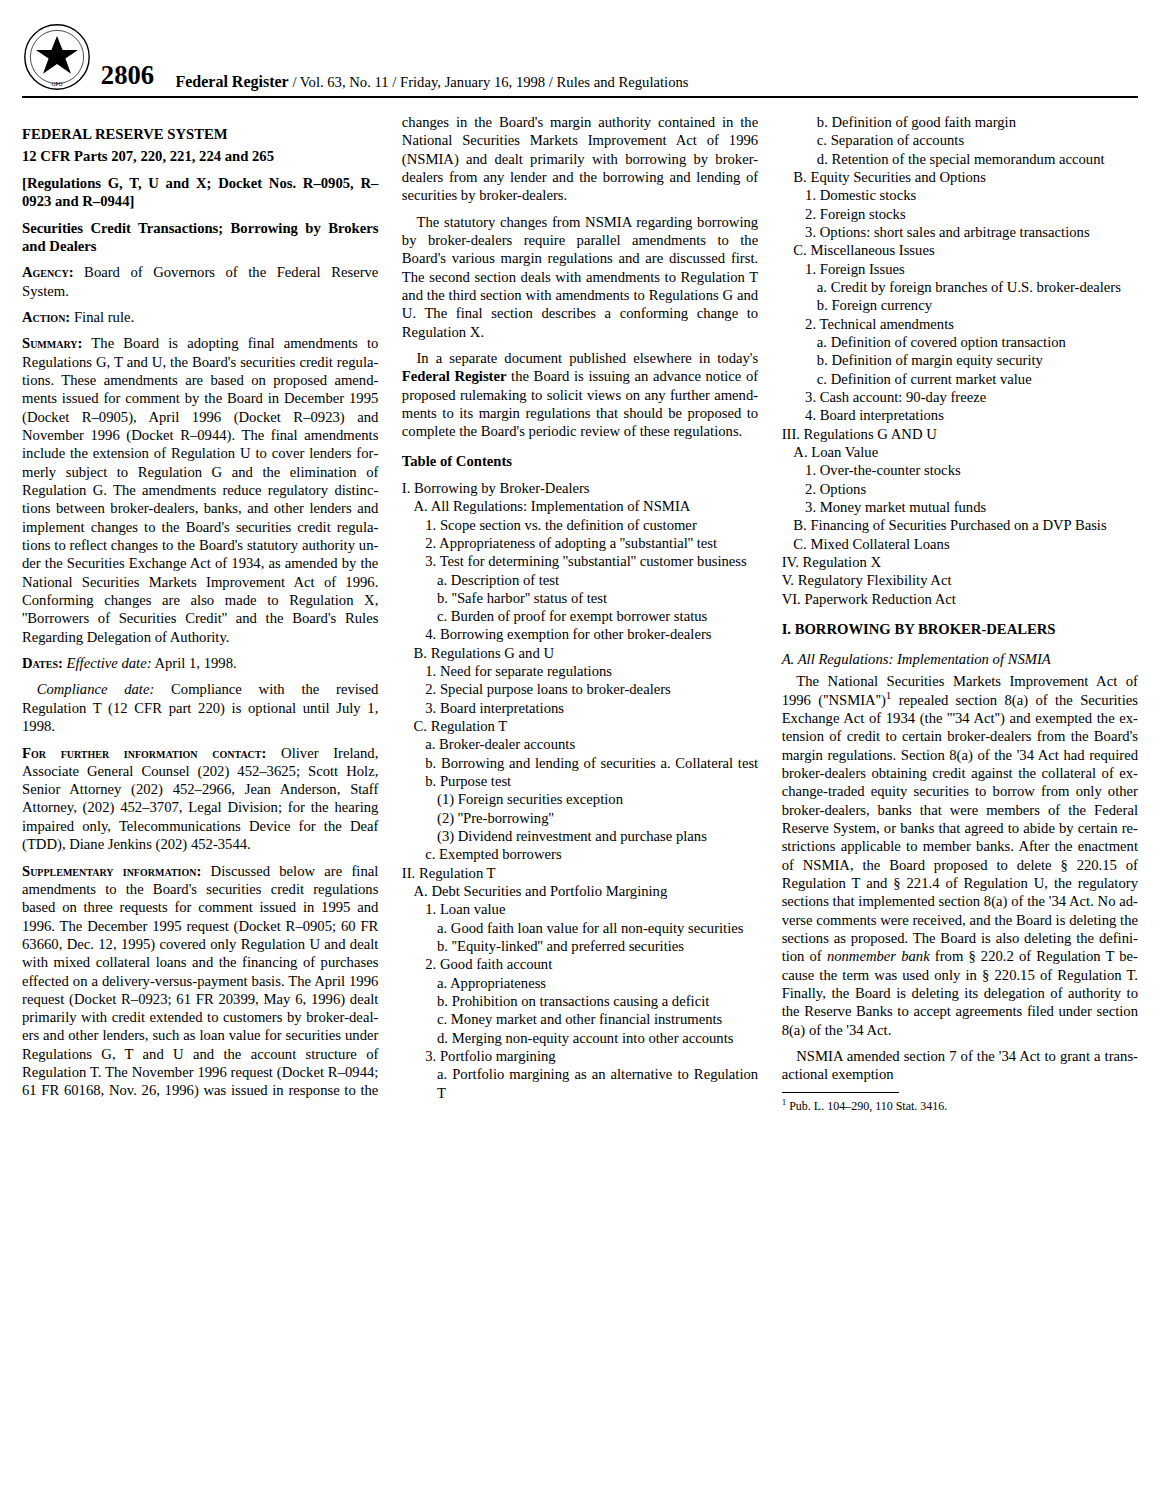GPO
2806
Federal Register / Vol. 63, No. 11 / Friday, January 16, 1998 / Rules and Regulations
Federal Reserve System
12 CFR Parts 207, 220, 221, 224 and 265
[Regulations G, T, U and X; Docket Nos. R–0905, R–0923 and R–0944]
Securities Credit Transactions; Borrowing by Brokers and Dealers
Agency: Board of Governors of the Federal Reserve System.
Action: Final rule.
Summary: The Board is adopting final amendments to Regulations G, T and U, the Board's securities credit regulations. These amendments are based on proposed amendments issued for comment by the Board in December 1995 (Docket R–0905), April 1996 (Docket R–0923) and November 1996 (Docket R–0944). The final amendments include the extension of Regulation U to cover lenders formerly subject to Regulation G and the elimination of Regulation G. The amendments reduce regulatory distinctions between broker-dealers, banks, and other lenders and implement changes to the Board's securities credit regulations to reflect changes to the Board's statutory authority under the Securities Exchange Act of 1934, as amended by the National Securities Markets Improvement Act of 1996. Conforming changes are also made to Regulation X, ''Borrowers of Securities Credit'' and the Board's Rules Regarding Delegation of Authority.
Dates: Effective date: April 1, 1998.
Compliance date: Compliance with the revised Regulation T (12 CFR part 220) is optional until July 1, 1998.
For further information contact: Oliver Ireland, Associate General Counsel (202) 452–3625; Scott Holz, Senior Attorney (202) 452–2966, Jean Anderson, Staff Attorney, (202) 452–3707, Legal Division; for the hearing impaired only, Telecommunications Device for the Deaf (TDD), Diane Jenkins (202) 452-3544.
Supplementary information: Discussed below are final amendments to the Board's securities credit regulations based on three requests for comment issued in 1995 and 1996. The December 1995 request (Docket R–0905; 60 FR 63660, Dec. 12, 1995) covered only Regulation U and dealt with mixed collateral loans and the financing of purchases effected on a delivery-versus-payment basis. The April 1996 request (Docket R–0923; 61 FR 20399, May 6, 1996) dealt primarily with credit extended to customers by broker-dealers and other lenders, such as loan value for securities under Regulations G, T and U and the account structure of Regulation T. The November 1996 request (Docket R–0944; 61 FR 60168, Nov. 26, 1996) was issued in response to the changes in the Board's margin authority contained in the National Securities Markets Improvement Act of 1996 (NSMIA) and dealt primarily with borrowing by broker-dealers from any lender and the borrowing and lending of securities by broker-dealers.
The statutory changes from NSMIA regarding borrowing by broker-dealers require parallel amendments to the Board's various margin regulations and are discussed first. The second section deals with amendments to Regulation T and the third section with amendments to Regulations G and U. The final section describes a conforming change to Regulation X.
In a separate document published elsewhere in today's Federal Register the Board is issuing an advance notice of proposed rulemaking to solicit views on any further amendments to its margin regulations that should be proposed to complete the Board's periodic review of these regulations.
Table of Contents
I. Borrowing by Broker-Dealers
A. All Regulations: Implementation of NSMIA
1. Scope section vs. the definition of customer
2. Appropriateness of adopting a ''substantial'' test
3. Test for determining ''substantial'' customer business
a. Description of test
b. ''Safe harbor'' status of test
c. Burden of proof for exempt borrower status
4. Borrowing exemption for other broker-dealers
B. Regulations G and U
1. Need for separate regulations
2. Special purpose loans to broker-dealers
3. Board interpretations
C. Regulation T
a. Broker-dealer accounts
b. Borrowing and lending of securities a. Collateral test b. Purpose test
(1) Foreign securities exception
(2) ''Pre-borrowing''
(3) Dividend reinvestment and purchase plans
c. Exempted borrowers
II. Regulation T
A. Debt Securities and Portfolio Margining
1. Loan value
a. Good faith loan value for all non-equity securities
b. ''Equity-linked'' and preferred securities
2. Good faith account
a. Appropriateness
b. Prohibition on transactions causing a deficit
c. Money market and other financial instruments
d. Merging non-equity account into other accounts
3. Portfolio margining
a. Portfolio margining as an alternative to Regulation T
b. Definition of good faith margin
c. Separation of accounts
d. Retention of the special memorandum account
B. Equity Securities and Options
1. Domestic stocks
2. Foreign stocks
3. Options: short sales and arbitrage transactions
C. Miscellaneous Issues
1. Foreign Issues
a. Credit by foreign branches of U.S. broker-dealers
b. Foreign currency
2. Technical amendments
a. Definition of covered option transaction
b. Definition of margin equity security
c. Definition of current market value
3. Cash account: 90-day freeze
4. Board interpretations
III. Regulations G AND U
A. Loan Value
1. Over-the-counter stocks
2. Options
3. Money market mutual funds
B. Financing of Securities Purchased on a DVP Basis
C. Mixed Collateral Loans
IV. Regulation X
V. Regulatory Flexibility Act
VI. Paperwork Reduction Act
I. Borrowing By Broker-Dealers
A. All Regulations: Implementation of NSMIA
The National Securities Markets Improvement Act of 1996 (''NSMIA'')1 repealed section 8(a) of the Securities Exchange Act of 1934 (the '''34 Act'') and exempted the extension of credit to certain broker-dealers from the Board's margin regulations. Section 8(a) of the '34 Act had required broker-dealers obtaining credit against the collateral of exchange-traded equity securities to borrow from only other broker-dealers, banks that were members of the Federal Reserve System, or banks that agreed to abide by certain restrictions applicable to member banks. After the enactment of NSMIA, the Board proposed to delete § 220.15 of Regulation T and § 221.4 of Regulation U, the regulatory sections that implemented section 8(a) of the '34 Act. No adverse comments were received, and the Board is deleting the sections as proposed. The Board is also deleting the definition of nonmember bank from § 220.2 of Regulation T because the term was used only in § 220.15 of Regulation T. Finally, the Board is deleting its delegation of authority to the Reserve Banks to accept agreements filed under section 8(a) of the '34 Act.
NSMIA amended section 7 of the '34 Act to grant a transactional exemption
1 Pub. L. 104–290, 110 Stat. 3416.